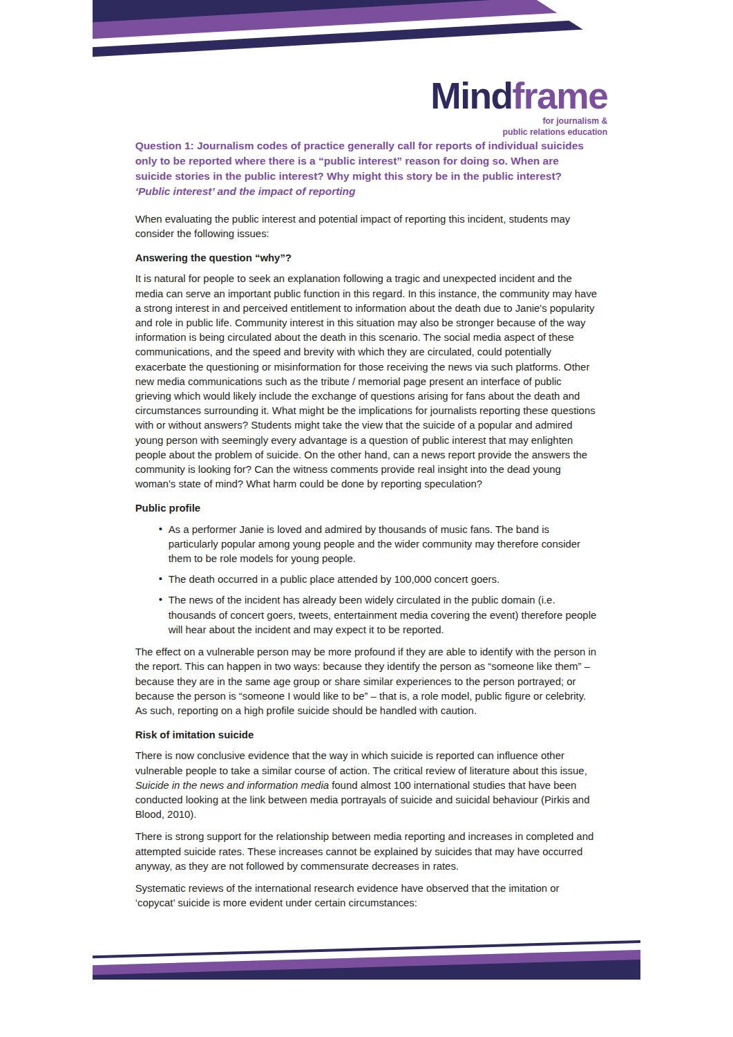Mind frame
for journalism &
public relations education
Question 1: Journalism codes of practice generally call for reports of individual suicides only to be reported where there is a “public interest” reason for doing so. When are suicide stories in the public interest? Why might this story be in the public interest? ‘Public interest’ and the impact of reporting
When evaluating the public interest and potential impact of reporting this incident, students may consider the following issues:
Answering the question “why”?
It is natural for people to seek an explanation following a tragic and unexpected incident and the media can serve an important public function in this regard. In this instance, the community may have a strong interest in and perceived entitlement to information about the death due to Janie's popularity and role in public life. Community interest in this situation may also be stronger because of the way information is being circulated about the death in this scenario. The social media aspect of these communications, and the speed and brevity with which they are circulated, could potentially exacerbate the questioning or misinformation for those receiving the news via such platforms. Other new media communications such as the tribute / memorial page present an interface of public grieving which would likely include the exchange of questions arising for fans about the death and circumstances surrounding it. What might be the implications for journalists reporting these questions with or without answers? Students might take the view that the suicide of a popular and admired young person with seemingly every advantage is a question of public interest that may enlighten people about the problem of suicide. On the other hand, can a news report provide the answers the community is looking for? Can the witness comments provide real insight into the dead young woman’s state of mind? What harm could be done by reporting speculation?
Public profile
As a performer Janie is loved and admired by thousands of music fans. The band is particularly popular among young people and the wider community may therefore consider them to be role models for young people.
The death occurred in a public place attended by 100,000 concert goers.
The news of the incident has already been widely circulated in the public domain (i.e. thousands of concert goers, tweets, entertainment media covering the event) therefore people will hear about the incident and may expect it to be reported.
The effect on a vulnerable person may be more profound if they are able to identify with the person in the report. This can happen in two ways: because they identify the person as “someone like them” – because they are in the same age group or share similar experiences to the person portrayed; or because the person is “someone I would like to be” – that is, a role model, public figure or celebrity. As such, reporting on a high profile suicide should be handled with caution.
Risk of imitation suicide
There is now conclusive evidence that the way in which suicide is reported can influence other vulnerable people to take a similar course of action. The critical review of literature about this issue, Suicide in the news and information media found almost 100 international studies that have been conducted looking at the link between media portrayals of suicide and suicidal behaviour (Pirkis and Blood, 2010).
There is strong support for the relationship between media reporting and increases in completed and attempted suicide rates. These increases cannot be explained by suicides that may have occurred anyway, as they are not followed by commensurate decreases in rates.
Systematic reviews of the international research evidence have observed that the imitation or ‘copycat’ suicide is more evident under certain circumstances: